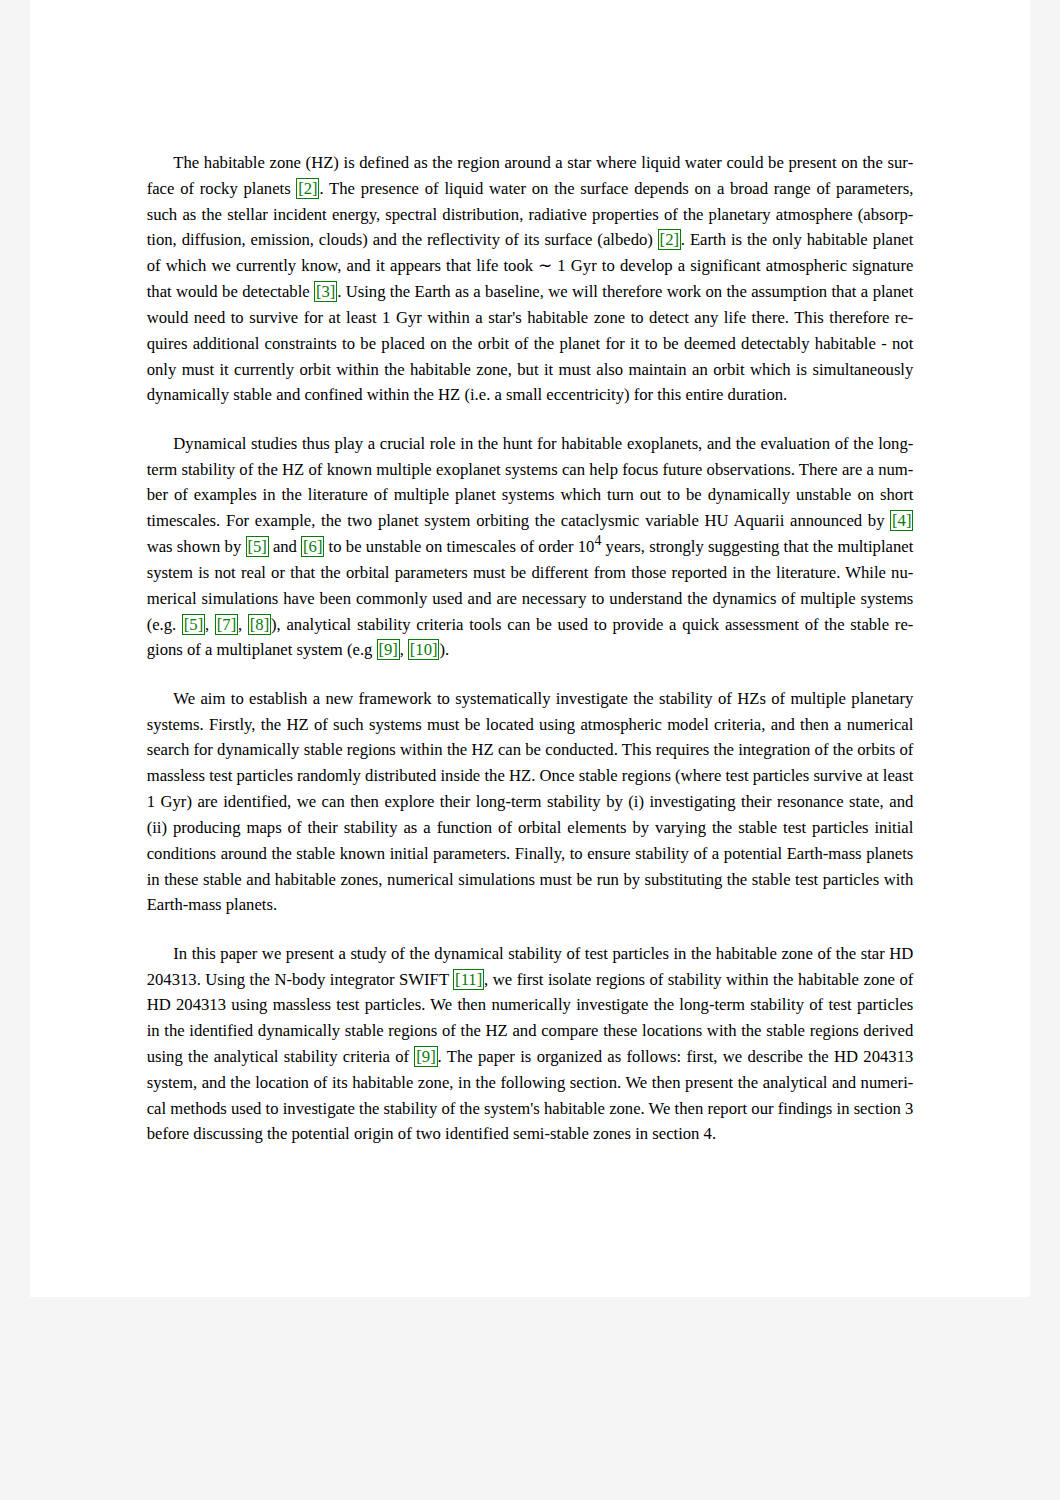The habitable zone (HZ) is defined as the region around a star where liquid water could be present on the surface of rocky planets [2]. The presence of liquid water on the surface depends on a broad range of parameters, such as the stellar incident energy, spectral distribution, radiative properties of the planetary atmosphere (absorption, diffusion, emission, clouds) and the reflectivity of its surface (albedo) [2]. Earth is the only habitable planet of which we currently know, and it appears that life took ∼ 1 Gyr to develop a significant atmospheric signature that would be detectable [3]. Using the Earth as a baseline, we will therefore work on the assumption that a planet would need to survive for at least 1 Gyr within a star's habitable zone to detect any life there. This therefore requires additional constraints to be placed on the orbit of the planet for it to be deemed detectably habitable - not only must it currently orbit within the habitable zone, but it must also maintain an orbit which is simultaneously dynamically stable and confined within the HZ (i.e. a small eccentricity) for this entire duration.
Dynamical studies thus play a crucial role in the hunt for habitable exoplanets, and the evaluation of the long-term stability of the HZ of known multiple exoplanet systems can help focus future observations. There are a number of examples in the literature of multiple planet systems which turn out to be dynamically unstable on short timescales. For example, the two planet system orbiting the cataclysmic variable HU Aquarii announced by [4] was shown by [5] and [6] to be unstable on timescales of order 104 years, strongly suggesting that the multiplanet system is not real or that the orbital parameters must be different from those reported in the literature. While numerical simulations have been commonly used and are necessary to understand the dynamics of multiple systems (e.g. [5], [7], [8]), analytical stability criteria tools can be used to provide a quick assessment of the stable regions of a multiplanet system (e.g [9], [10]).
We aim to establish a new framework to systematically investigate the stability of HZs of multiple planetary systems. Firstly, the HZ of such systems must be located using atmospheric model criteria, and then a numerical search for dynamically stable regions within the HZ can be conducted. This requires the integration of the orbits of massless test particles randomly distributed inside the HZ. Once stable regions (where test particles survive at least 1 Gyr) are identified, we can then explore their long-term stability by (i) investigating their resonance state, and (ii) producing maps of their stability as a function of orbital elements by varying the stable test particles initial conditions around the stable known initial parameters. Finally, to ensure stability of a potential Earth-mass planets in these stable and habitable zones, numerical simulations must be run by substituting the stable test particles with Earth-mass planets.
In this paper we present a study of the dynamical stability of test particles in the habitable zone of the star HD 204313. Using the N-body integrator SWIFT [11], we first isolate regions of stability within the habitable zone of HD 204313 using massless test particles. We then numerically investigate the long-term stability of test particles in the identified dynamically stable regions of the HZ and compare these locations with the stable regions derived using the analytical stability criteria of [9]. The paper is organized as follows: first, we describe the HD 204313 system, and the location of its habitable zone, in the following section. We then present the analytical and numerical methods used to investigate the stability of the system's habitable zone. We then report our findings in section 3 before discussing the potential origin of two identified semi-stable zones in section 4.